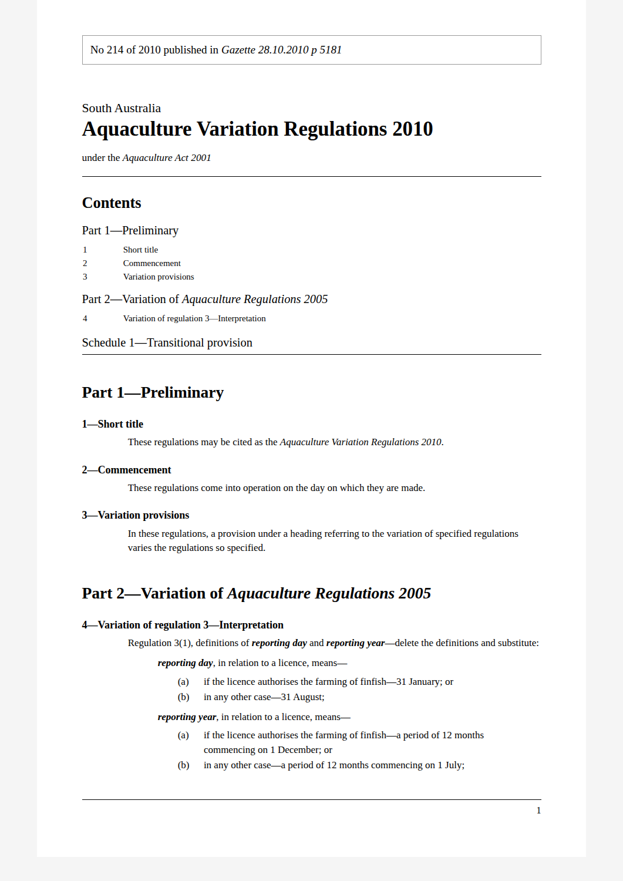No 214 of 2010 published in Gazette 28.10.2010 p 5181
South Australia
Aquaculture Variation Regulations 2010
under the Aquaculture Act 2001
Contents
Part 1—Preliminary
| 1 | Short title |
| 2 | Commencement |
| 3 | Variation provisions |
Part 2—Variation of Aquaculture Regulations 2005
| 4 | Variation of regulation 3—Interpretation |
Schedule 1—Transitional provision
Part 1—Preliminary
1—Short title
These regulations may be cited as the Aquaculture Variation Regulations 2010.
2—Commencement
These regulations come into operation on the day on which they are made.
3—Variation provisions
In these regulations, a provision under a heading referring to the variation of specified regulations varies the regulations so specified.
Part 2—Variation of Aquaculture Regulations 2005
4—Variation of regulation 3—Interpretation
Regulation 3(1), definitions of reporting day and reporting year—delete the definitions and substitute:
reporting day, in relation to a licence, means—
| (a) | if the licence authorises the farming of finfish—31 January; or |
| (b) | in any other case—31 August; |
reporting year, in relation to a licence, means—
| (a) | if the licence authorises the farming of finfish—a period of 12 months commencing on 1 December; or |
| (b) | in any other case—a period of 12 months commencing on 1 July; |
1